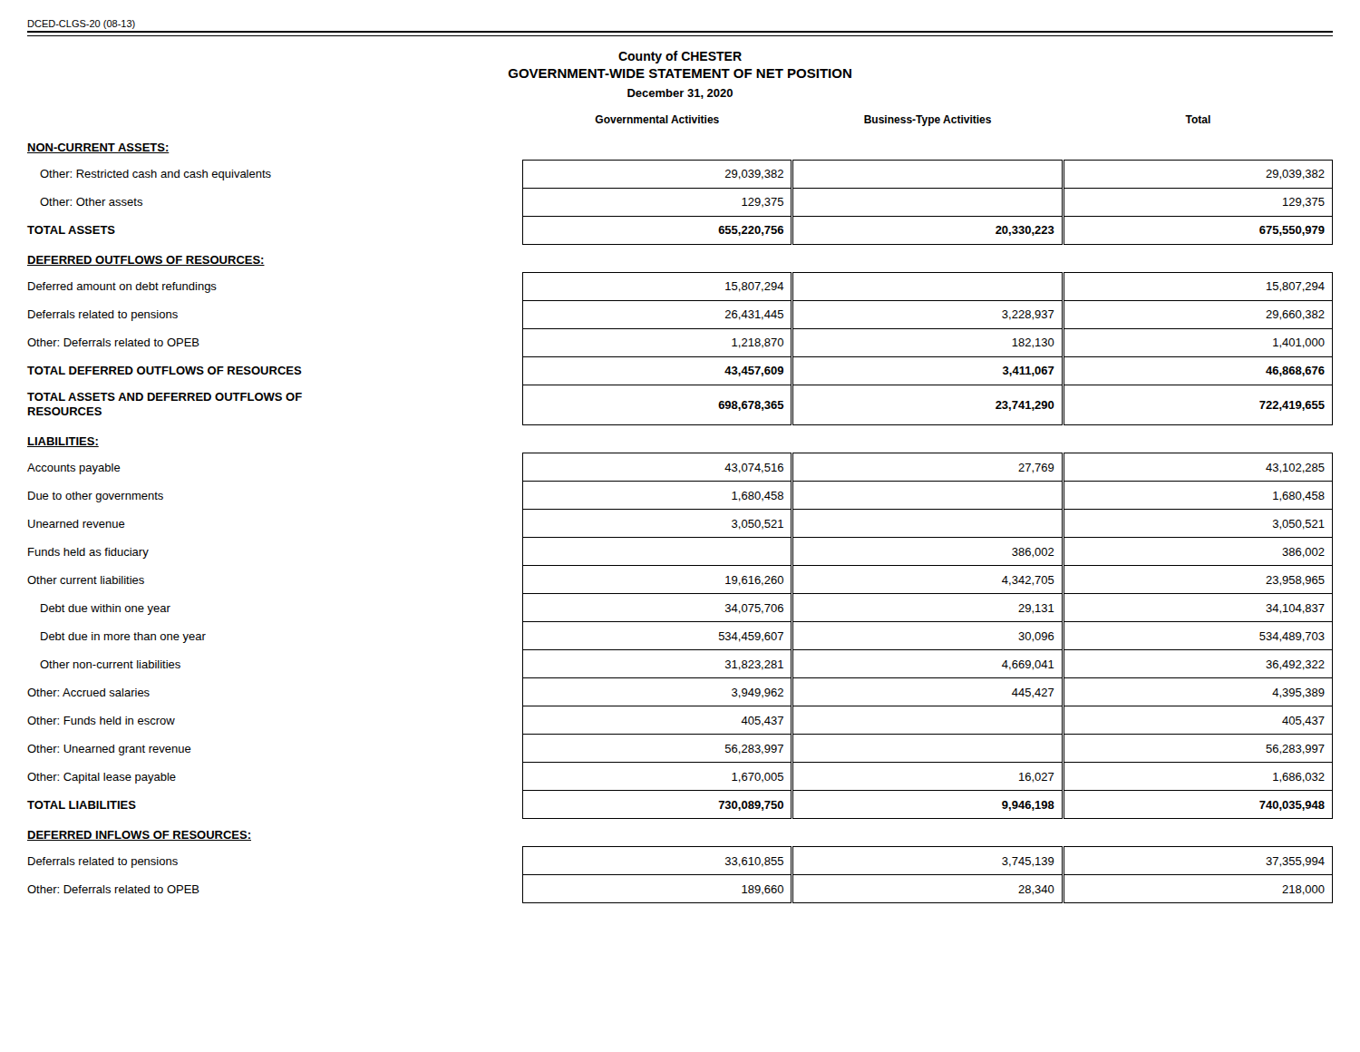DCED-CLGS-20 (08-13)
County of CHESTER
GOVERNMENT-WIDE STATEMENT OF NET POSITION
December 31, 2020
| | Governmental Activities | | Business-Type Activities | | Total |
| --- | --- | --- | --- | --- | --- |
| NON-CURRENT ASSETS: | |
| Other: Restricted cash and cash equivalents | 29,039,382 | | | | 29,039,382 |
| Other: Other assets | 129,375 | | | | 129,375 |
| TOTAL ASSETS | 655,220,756 | | 20,330,223 | | 675,550,979 |
| DEFERRED OUTFLOWS OF RESOURCES: | |
| Deferred amount on debt refundings | 15,807,294 | | | | 15,807,294 |
| Deferrals related to pensions | 26,431,445 | | 3,228,937 | | 29,660,382 |
| Other: Deferrals related to OPEB | 1,218,870 | | 182,130 | | 1,401,000 |
| TOTAL DEFERRED OUTFLOWS OF RESOURCES | 43,457,609 | | 3,411,067 | | 46,868,676 |
| TOTAL ASSETS AND DEFERRED OUTFLOWS OF RESOURCES | 698,678,365 | | 23,741,290 | | 722,419,655 |
| LIABILITIES: | |
| Accounts payable | 43,074,516 | | 27,769 | | 43,102,285 |
| Due to other governments | 1,680,458 | | | | 1,680,458 |
| Unearned revenue | 3,050,521 | | | | 3,050,521 |
| Funds held as fiduciary | | | 386,002 | | 386,002 |
| Other current liabilities | 19,616,260 | | 4,342,705 | | 23,958,965 |
| Debt due within one year | 34,075,706 | | 29,131 | | 34,104,837 |
| Debt due in more than one year | 534,459,607 | | 30,096 | | 534,489,703 |
| Other non-current liabilities | 31,823,281 | | 4,669,041 | | 36,492,322 |
| Other: Accrued salaries | 3,949,962 | | 445,427 | | 4,395,389 |
| Other: Funds held in escrow | 405,437 | | | | 405,437 |
| Other: Unearned grant revenue | 56,283,997 | | | | 56,283,997 |
| Other: Capital lease payable | 1,670,005 | | 16,027 | | 1,686,032 |
| TOTAL LIABILITIES | 730,089,750 | | 9,946,198 | | 740,035,948 |
| DEFERRED INFLOWS OF RESOURCES: | |
| Deferrals related to pensions | 33,610,855 | | 3,745,139 | | 37,355,994 |
| Other: Deferrals related to OPEB | 189,660 | | 28,340 | | 218,000 |